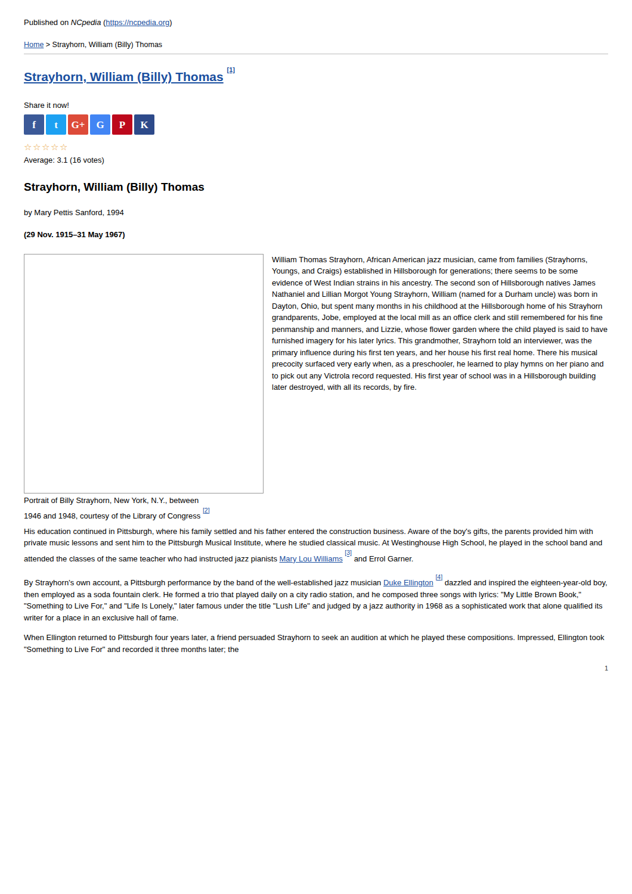Published on NCpedia (https://ncpedia.org)
Home > Strayhorn, William (Billy) Thomas
Strayhorn, William (Billy) Thomas [1]
Share it now!
f t G+ G P K
☆☆☆☆☆
Average: 3.1 (16 votes)
Strayhorn, William (Billy) Thomas
by Mary Pettis Sanford, 1994
(29 Nov. 1915–31 May 1967)
Portrait of Billy Strayhorn, New York, N.Y., between
1946 and 1948, courtesy of the Library of Congress [2]
William Thomas Strayhorn, African American jazz musician, came from families (Strayhorns, Youngs, and Craigs) established in Hillsborough for generations; there seems to be some evidence of West Indian strains in his ancestry. The second son of Hillsborough natives James Nathaniel and Lillian Morgot Young Strayhorn, William (named for a Durham uncle) was born in Dayton, Ohio, but spent many months in his childhood at the Hillsborough home of his Strayhorn grandparents, Jobe, employed at the local mill as an office clerk and still remembered for his fine penmanship and manners, and Lizzie, whose flower garden where the child played is said to have furnished imagery for his later lyrics. This grandmother, Strayhorn told an interviewer, was the primary influence during his first ten years, and her house his first real home. There his musical precocity surfaced very early when, as a preschooler, he learned to play hymns on her piano and to pick out any Victrola record requested. His first year of school was in a Hillsborough building later destroyed, with all its records, by fire.
His education continued in Pittsburgh, where his family settled and his father entered the construction business. Aware of the boy's gifts, the parents provided him with private music lessons and sent him to the Pittsburgh Musical Institute, where he studied classical music. At Westinghouse High School, he played in the school band and attended the classes of the same teacher who had instructed jazz pianists Mary Lou Williams [3] and Errol Garner.
By Strayhorn's own account, a Pittsburgh performance by the band of the well-established jazz musician Duke Ellington [4] dazzled and inspired the eighteen-year-old boy, then employed as a soda fountain clerk. He formed a trio that played daily on a city radio station, and he composed three songs with lyrics: "My Little Brown Book," "Something to Live For," and "Life Is Lonely," later famous under the title "Lush Life" and judged by a jazz authority in 1968 as a sophisticated work that alone qualified its writer for a place in an exclusive hall of fame.
When Ellington returned to Pittsburgh four years later, a friend persuaded Strayhorn to seek an audition at which he played these compositions. Impressed, Ellington took "Something to Live For" and recorded it three months later; the
1